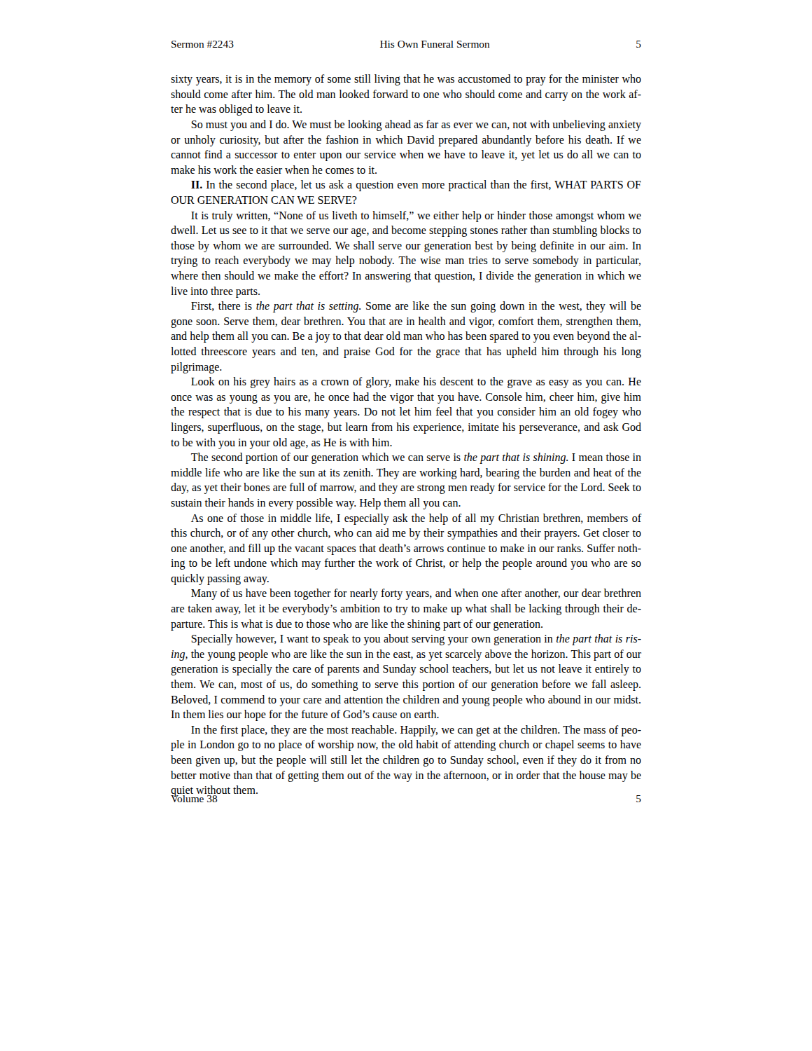Sermon #2243 His Own Funeral Sermon 5
sixty years, it is in the memory of some still living that he was accustomed to pray for the minister who should come after him. The old man looked forward to one who should come and carry on the work after he was obliged to leave it.
So must you and I do. We must be looking ahead as far as ever we can, not with unbelieving anxiety or unholy curiosity, but after the fashion in which David prepared abundantly before his death. If we cannot find a successor to enter upon our service when we have to leave it, yet let us do all we can to make his work the easier when he comes to it.
II. In the second place, let us ask a question even more practical than the first, WHAT PARTS OF OUR GENERATION CAN WE SERVE?
It is truly written, “None of us liveth to himself,” we either help or hinder those amongst whom we dwell. Let us see to it that we serve our age, and become stepping stones rather than stumbling blocks to those by whom we are surrounded. We shall serve our generation best by being definite in our aim. In trying to reach everybody we may help nobody. The wise man tries to serve somebody in particular, where then should we make the effort? In answering that question, I divide the generation in which we live into three parts.
First, there is the part that is setting. Some are like the sun going down in the west, they will be gone soon. Serve them, dear brethren. You that are in health and vigor, comfort them, strengthen them, and help them all you can. Be a joy to that dear old man who has been spared to you even beyond the allotted threescore years and ten, and praise God for the grace that has upheld him through his long pilgrimage.
Look on his grey hairs as a crown of glory, make his descent to the grave as easy as you can. He once was as young as you are, he once had the vigor that you have. Console him, cheer him, give him the respect that is due to his many years. Do not let him feel that you consider him an old fogey who lingers, superfluous, on the stage, but learn from his experience, imitate his perseverance, and ask God to be with you in your old age, as He is with him.
The second portion of our generation which we can serve is the part that is shining. I mean those in middle life who are like the sun at its zenith. They are working hard, bearing the burden and heat of the day, as yet their bones are full of marrow, and they are strong men ready for service for the Lord. Seek to sustain their hands in every possible way. Help them all you can.
As one of those in middle life, I especially ask the help of all my Christian brethren, members of this church, or of any other church, who can aid me by their sympathies and their prayers. Get closer to one another, and fill up the vacant spaces that death’s arrows continue to make in our ranks. Suffer nothing to be left undone which may further the work of Christ, or help the people around you who are so quickly passing away.
Many of us have been together for nearly forty years, and when one after another, our dear brethren are taken away, let it be everybody’s ambition to try to make up what shall be lacking through their departure. This is what is due to those who are like the shining part of our generation.
Specially however, I want to speak to you about serving your own generation in the part that is rising, the young people who are like the sun in the east, as yet scarcely above the horizon. This part of our generation is specially the care of parents and Sunday school teachers, but let us not leave it entirely to them. We can, most of us, do something to serve this portion of our generation before we fall asleep. Beloved, I commend to your care and attention the children and young people who abound in our midst. In them lies our hope for the future of God’s cause on earth.
In the first place, they are the most reachable. Happily, we can get at the children. The mass of people in London go to no place of worship now, the old habit of attending church or chapel seems to have been given up, but the people will still let the children go to Sunday school, even if they do it from no better motive than that of getting them out of the way in the afternoon, or in order that the house may be quiet without them.
Volume 38 5